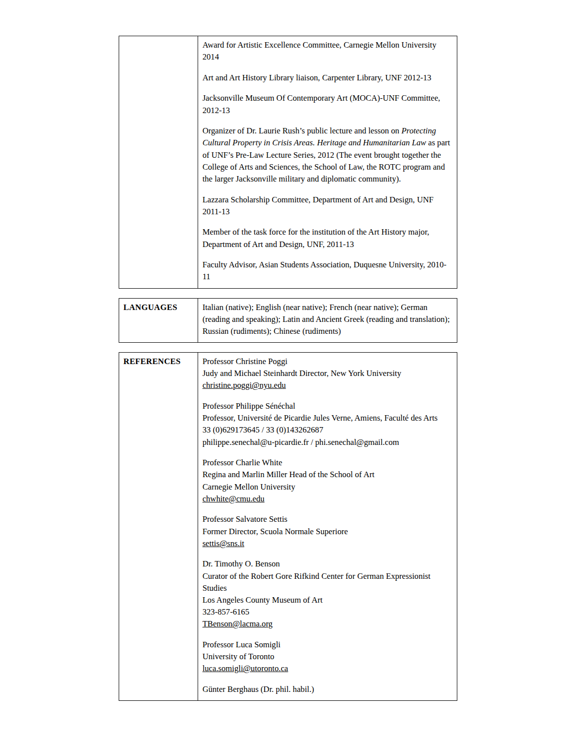| | Award for Artistic Excellence Committee, Carnegie Mellon University 2014 Art and Art History Library liaison, Carpenter Library, UNF 2012-13 Jacksonville Museum Of Contemporary Art (MOCA)-UNF Committee, 2012-13 Organizer of Dr. Laurie Rush’s public lecture and lesson on Protecting Cultural Property in Crisis Areas. Heritage and Humanitarian Law as part of UNF’s Pre-Law Lecture Series, 2012 (The event brought together the College of Arts and Sciences, the School of Law, the ROTC program and the larger Jacksonville military and diplomatic community). Lazzara Scholarship Committee, Department of Art and Design, UNF 2011-13 Member of the task force for the institution of the Art History major, Department of Art and Design, UNF, 2011-13 Faculty Advisor, Asian Students Association, Duquesne University, 2010-11 |
| LANGUAGES | Italian (native); English (near native); French (near native); German (reading and speaking); Latin and Ancient Greek (reading and translation); Russian (rudiments); Chinese (rudiments) |
| REFERENCES | Professor Christine Poggi Judy and Michael Steinhardt Director, New York University christine.poggi@nyu.edu Professor Philippe Sénéchal Professor, Université de Picardie Jules Verne, Amiens, Faculté des Arts 33 (0)629173645 / 33 (0)143262687 philippe.senechal@u-picardie.fr / phi.senechal@gmail.com Professor Charlie White Regina and Marlin Miller Head of the School of Art Carnegie Mellon University chwhite@cmu.edu Professor Salvatore Settis Former Director, Scuola Normale Superiore settis@sns.it Dr. Timothy O. Benson Curator of the Robert Gore Rifkind Center for German Expressionist Studies Los Angeles County Museum of Art 323-857-6165 TBenson@lacma.org Professor Luca Somigli University of Toronto luca.somigli@utoronto.ca Günter Berghaus (Dr. phil. habil.) |